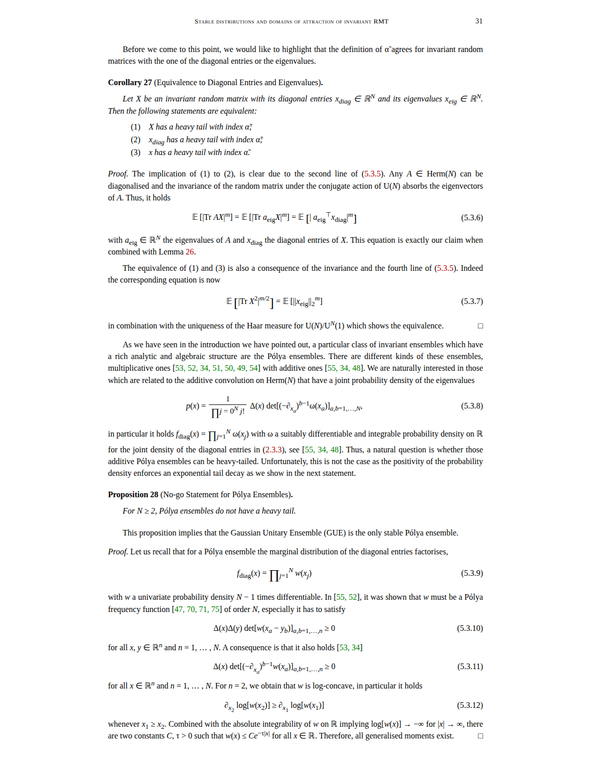Stable distributions and domains of attraction of invariant RMT 31
Before we come to this point, we would like to highlight that the definition of α̃ agrees for invariant random matrices with the one of the diagonal entries or the eigenvalues.
Corollary 27 (Equivalence to Diagonal Entries and Eigenvalues).
Let X be an invariant random matrix with its diagonal entries xdiag ∈ ℝN and its eigenvalues xeig ∈ ℝN. Then the following statements are equivalent:
X has a heavy tail with index α̃;
xdiag has a heavy tail with index α̃;
x has a heavy tail with index α̃.
Proof. The implication of (1) to (2), is clear due to the second line of (5.3.5). Any A ∈ Herm(N) can be diagonalised and the invariance of the random matrix under the conjugate action of U(N) absorbs the eigenvectors of A. Thus, it holds
𝔼 [|Tr AX|m] = 𝔼 [|Tr aeigX|m] = 𝔼 [| aeig⊤xdiag|m]
(5.3.6)
with aeig ∈ ℝN the eigenvalues of A and xdiag the diagonal entries of X. This equation is exactly our claim when combined with Lemma 26.
The equivalence of (1) and (3) is also a consequence of the invariance and the fourth line of (5.3.5). Indeed the corresponding equation is now
𝔼 [|Tr X2|m/2] = 𝔼 [||xeig||2m]
(5.3.7)
in combination with the uniqueness of the Haar measure for U(N)/UN(1) which shows the equivalence. □
As we have seen in the introduction we have pointed out, a particular class of invariant ensembles which have a rich analytic and algebraic structure are the Pólya ensembles. There are different kinds of these ensembles, multiplicative ones [53, 52, 34, 51, 50, 49, 54] with additive ones [55, 34, 48]. We are naturally interested in those which are related to the additive convolution on Herm(N) that have a joint probability density of the eigenvalues
p(x) = 1∏j = 0N j! Δ(x) det[(−∂xa)b−1ω(xa)]a,b=1,…,N,
(5.3.8)
in particular it holds fdiag(x) = ∏j=1N ω(xj) with ω a suitably differentiable and integrable probability density on ℝ for the joint density of the diagonal entries in (2.3.3), see [55, 34, 48]. Thus, a natural question is whether those additive Pólya ensembles can be heavy-tailed. Unfortunately, this is not the case as the positivity of the probability density enforces an exponential tail decay as we show in the next statement.
Proposition 28 (No-go Statement for Pólya Ensembles).
For N ≥ 2, Pólya ensembles do not have a heavy tail.
This proposition implies that the Gaussian Unitary Ensemble (GUE) is the only stable Pólya ensemble.
Proof. Let us recall that for a Pólya ensemble the marginal distribution of the diagonal entries factorises,
fdiag(x) = ∏j=1N w(xj)
(5.3.9)
with w a univariate probability density N − 1 times differentiable. In [55, 52], it was shown that w must be a Pólya frequency function [47, 70, 71, 75] of order N, especially it has to satisfy
Δ(x)Δ(y) det[w(xa − yb)]a,b=1,…,n ≥ 0
(5.3.10)
for all x, y ∈ ℝn and n = 1, … , N. A consequence is that it also holds [53, 34]
Δ(x) det[(−∂xa)b−1w(xa)]a,b=1,…,n ≥ 0
(5.3.11)
for all x ∈ ℝn and n = 1, … , N. For n = 2, we obtain that w is log-concave, in particular it holds
∂x2 log[w(x2)] ≥ ∂x1 log[w(x1)]
(5.3.12)
whenever x1 ≥ x2. Combined with the absolute integrability of w on ℝ implying log[w(x)] → −∞ for |x| → ∞, there are two constants C, τ > 0 such that w(x) ≤ Ce−τ|x| for all x ∈ ℝ. Therefore, all generalised moments exist. □